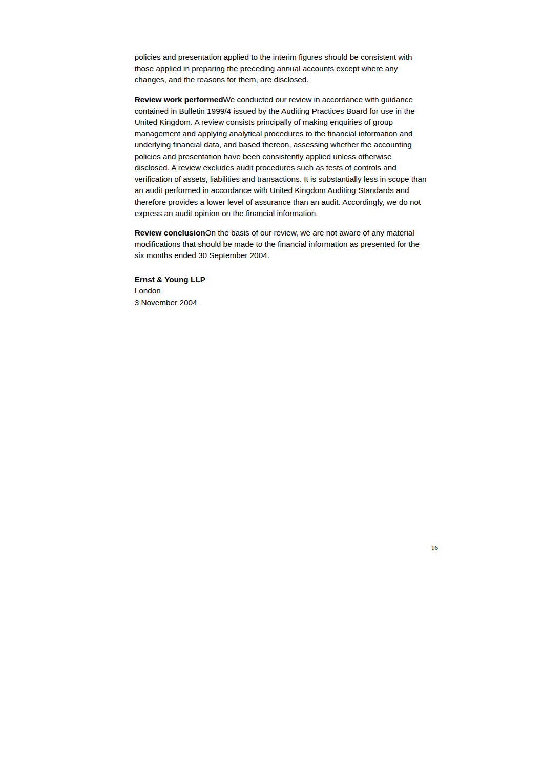policies and presentation applied to the interim figures should be consistent with those applied in preparing the preceding annual accounts except where any changes, and the reasons for them, are disclosed.
Review work performed We conducted our review in accordance with guidance contained in Bulletin 1999/4 issued by the Auditing Practices Board for use in the United Kingdom. A review consists principally of making enquiries of group management and applying analytical procedures to the financial information and underlying financial data, and based thereon, assessing whether the accounting policies and presentation have been consistently applied unless otherwise disclosed. A review excludes audit procedures such as tests of controls and verification of assets, liabilities and transactions. It is substantially less in scope than an audit performed in accordance with United Kingdom Auditing Standards and therefore provides a lower level of assurance than an audit. Accordingly, we do not express an audit opinion on the financial information.
Review conclusion On the basis of our review, we are not aware of any material modifications that should be made to the financial information as presented for the six months ended 30 September 2004.
Ernst & Young LLP
London
3 November 2004
16